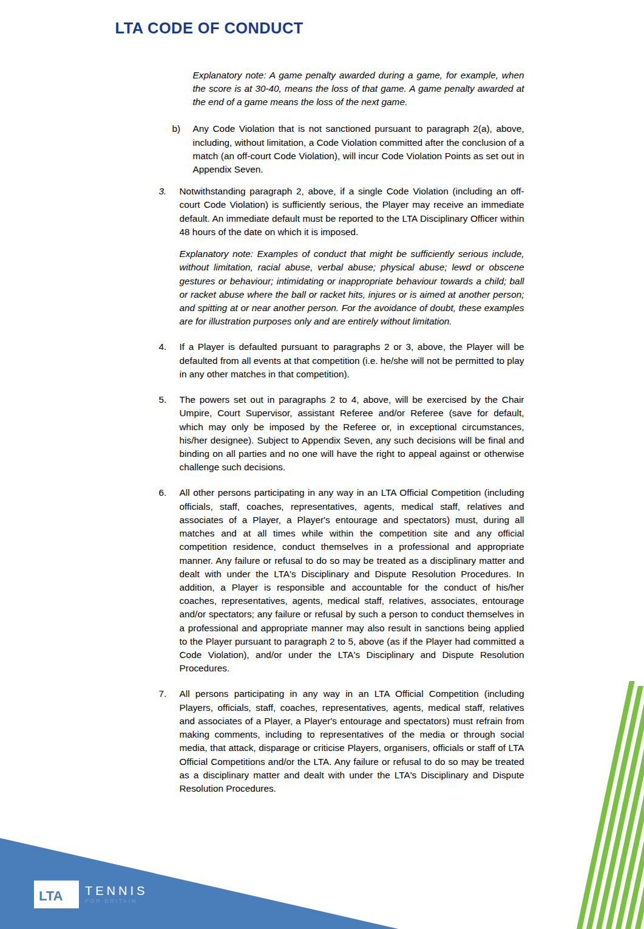LTA CODE OF CONDUCT
Explanatory note: A game penalty awarded during a game, for example, when the score is at 30-40, means the loss of that game. A game penalty awarded at the end of a game means the loss of the next game.
b) Any Code Violation that is not sanctioned pursuant to paragraph 2(a), above, including, without limitation, a Code Violation committed after the conclusion of a match (an off-court Code Violation), will incur Code Violation Points as set out in Appendix Seven.
3.
Notwithstanding paragraph 2, above, if a single Code Violation (including an off-court Code Violation) is sufficiently serious, the Player may receive an immediate default. An immediate default must be reported to the LTA Disciplinary Officer within 48 hours of the date on which it is imposed.
Explanatory note: Examples of conduct that might be sufficiently serious include, without limitation, racial abuse, verbal abuse; physical abuse; lewd or obscene gestures or behaviour; intimidating or inappropriate behaviour towards a child; ball or racket abuse where the ball or racket hits, injures or is aimed at another person; and spitting at or near another person. For the avoidance of doubt, these examples are for illustration purposes only and are entirely without limitation.
4. If a Player is defaulted pursuant to paragraphs 2 or 3, above, the Player will be defaulted from all events at that competition (i.e. he/she will not be permitted to play in any other matches in that competition).
5. The powers set out in paragraphs 2 to 4, above, will be exercised by the Chair Umpire, Court Supervisor, assistant Referee and/or Referee (save for default, which may only be imposed by the Referee or, in exceptional circumstances, his/her designee). Subject to Appendix Seven, any such decisions will be final and binding on all parties and no one will have the right to appeal against or otherwise challenge such decisions.
6. All other persons participating in any way in an LTA Official Competition (including officials, staff, coaches, representatives, agents, medical staff, relatives and associates of a Player, a Player's entourage and spectators) must, during all matches and at all times while within the competition site and any official competition residence, conduct themselves in a professional and appropriate manner. Any failure or refusal to do so may be treated as a disciplinary matter and dealt with under the LTA's Disciplinary and Dispute Resolution Procedures. In addition, a Player is responsible and accountable for the conduct of his/her coaches, representatives, agents, medical staff, relatives, associates, entourage and/or spectators; any failure or refusal by such a person to conduct themselves in a professional and appropriate manner may also result in sanctions being applied to the Player pursuant to paragraph 2 to 5, above (as if the Player had committed a Code Violation), and/or under the LTA's Disciplinary and Dispute Resolution Procedures.
7. All persons participating in any way in an LTA Official Competition (including Players, officials, staff, coaches, representatives, agents, medical staff, relatives and associates of a Player, a Player's entourage and spectators) must refrain from making comments, including to representatives of the media or through social media, that attack, disparage or criticise Players, organisers, officials or staff of LTA Official Competitions and/or the LTA. Any failure or refusal to do so may be treated as a disciplinary matter and dealt with under the LTA's Disciplinary and Dispute Resolution Procedures.
LTA
TENNIS
FOR BRITAIN